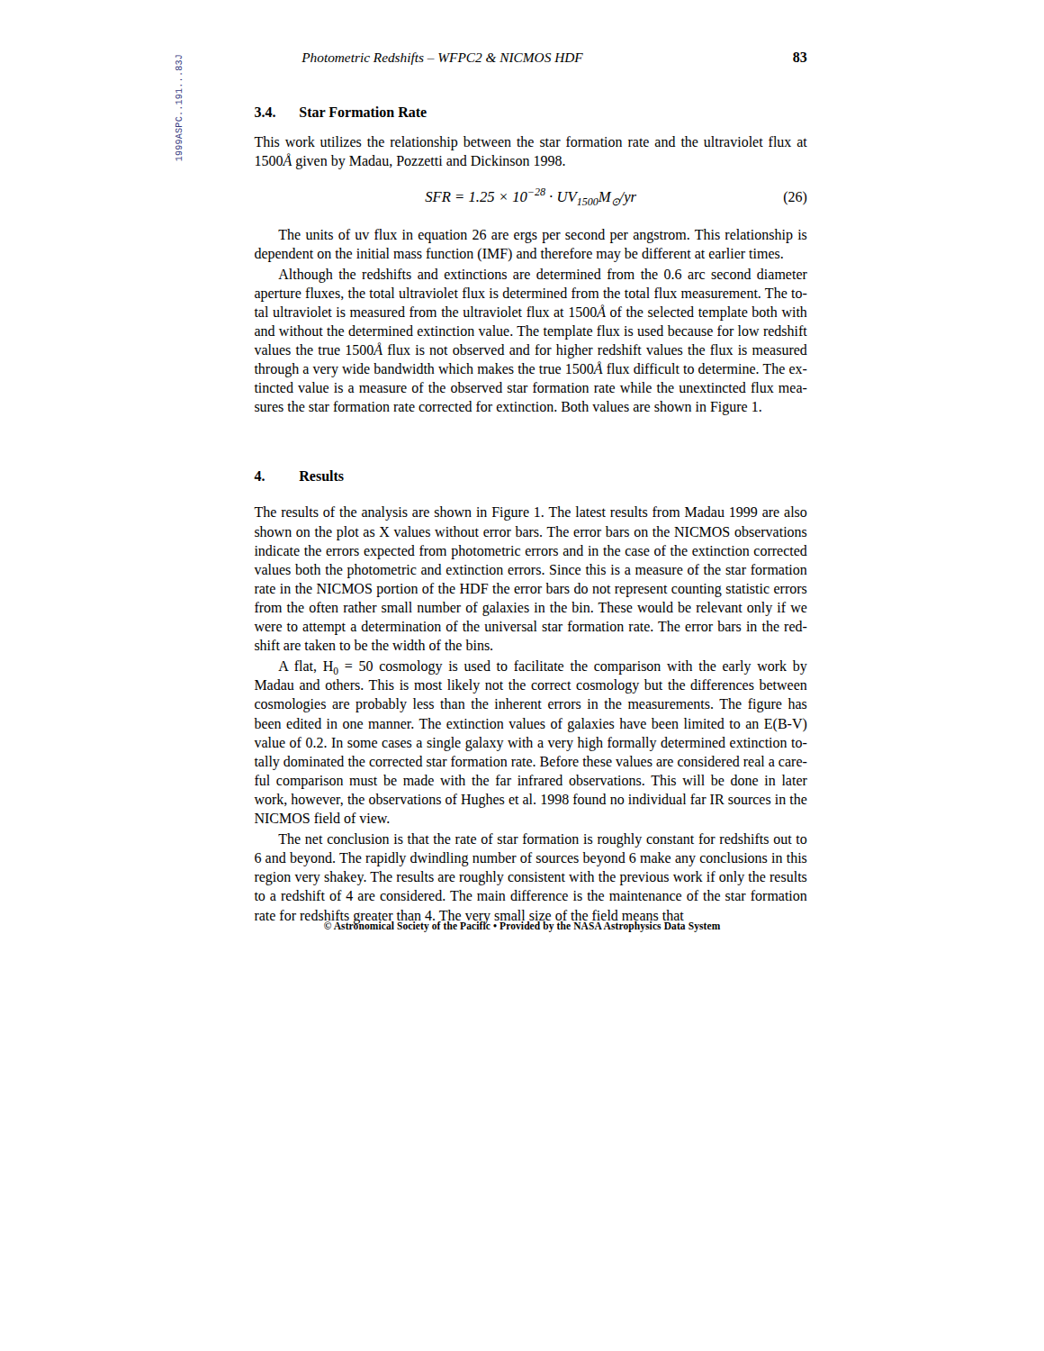1999ASPC..191...83J
Photometric Redshifts – WFPC2 & NICMOS HDF 83
3.4. Star Formation Rate
This work utilizes the relationship between the star formation rate and the ultraviolet flux at 1500Å given by Madau, Pozzetti and Dickinson 1998.
SFR = 1.25 × 10−28 · UV1500M⊙/yr (26)
The units of uv flux in equation 26 are ergs per second per angstrom. This relationship is dependent on the initial mass function (IMF) and therefore may be different at earlier times.
Although the redshifts and extinctions are determined from the 0.6 arc second diameter aperture fluxes, the total ultraviolet flux is determined from the total flux measurement. The total ultraviolet is measured from the ultraviolet flux at 1500Å of the selected template both with and without the determined extinction value. The template flux is used because for low redshift values the true 1500Å flux is not observed and for higher redshift values the flux is measured through a very wide bandwidth which makes the true 1500Å flux difficult to determine. The extincted value is a measure of the observed star formation rate while the unextincted flux measures the star formation rate corrected for extinction. Both values are shown in Figure 1.
4. Results
The results of the analysis are shown in Figure 1. The latest results from Madau 1999 are also shown on the plot as X values without error bars. The error bars on the NICMOS observations indicate the errors expected from photometric errors and in the case of the extinction corrected values both the photometric and extinction errors. Since this is a measure of the star formation rate in the NICMOS portion of the HDF the error bars do not represent counting statistic errors from the often rather small number of galaxies in the bin. These would be relevant only if we were to attempt a determination of the universal star formation rate. The error bars in the redshift are taken to be the width of the bins.
A flat, H0 = 50 cosmology is used to facilitate the comparison with the early work by Madau and others. This is most likely not the correct cosmology but the differences between cosmologies are probably less than the inherent errors in the measurements. The figure has been edited in one manner. The extinction values of galaxies have been limited to an E(B-V) value of 0.2. In some cases a single galaxy with a very high formally determined extinction totally dominated the corrected star formation rate. Before these values are considered real a careful comparison must be made with the far infrared observations. This will be done in later work, however, the observations of Hughes et al. 1998 found no individual far IR sources in the NICMOS field of view.
The net conclusion is that the rate of star formation is roughly constant for redshifts out to 6 and beyond. The rapidly dwindling number of sources beyond 6 make any conclusions in this region very shakey. The results are roughly consistent with the previous work if only the results to a redshift of 4 are considered. The main difference is the maintenance of the star formation rate for redshifts greater than 4. The very small size of the field means that
© Astronomical Society of the Pacific • Provided by the NASA Astrophysics Data System